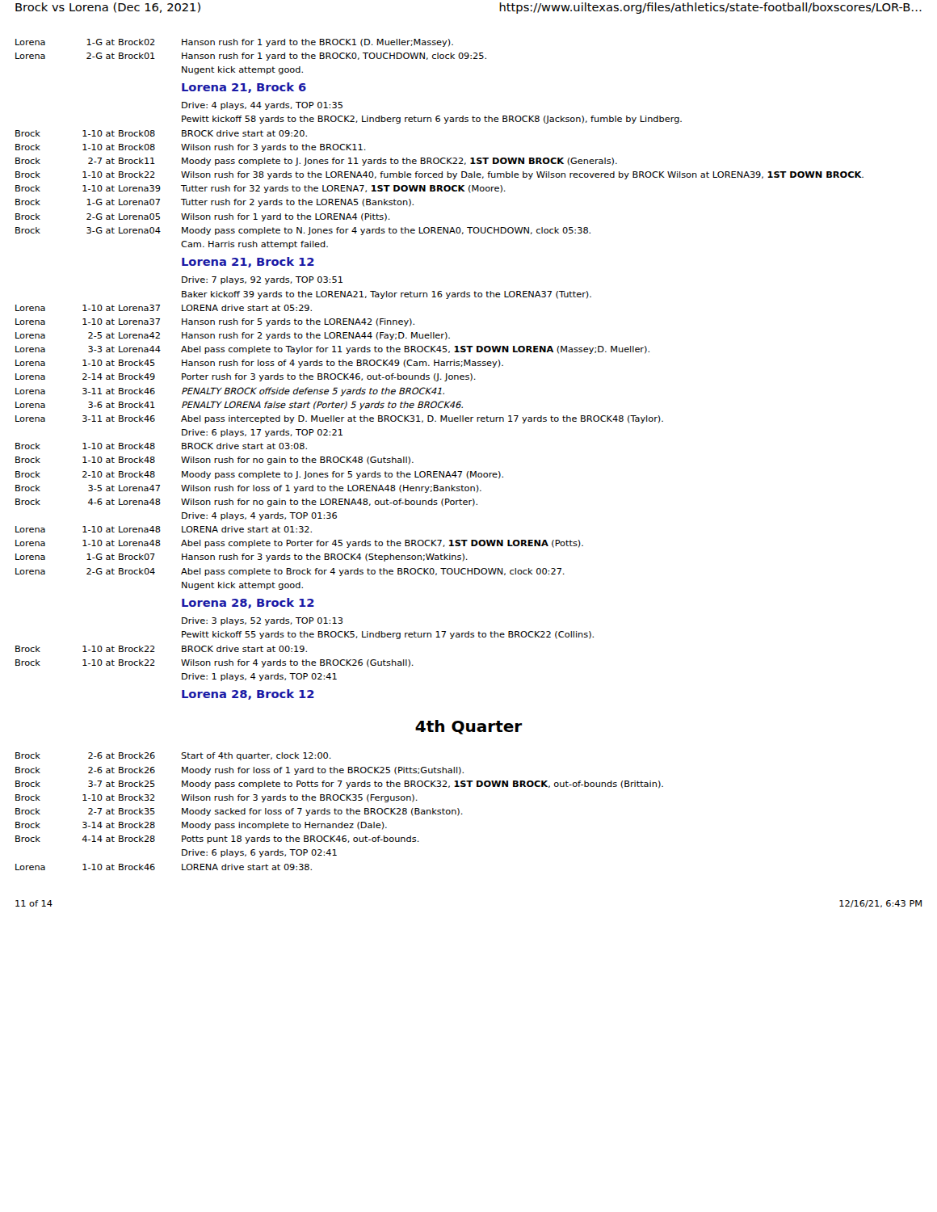Brock vs Lorena (Dec 16, 2021)
https://www.uiltexas.org/files/athletics/state-football/boxscores/LOR-B…
| Lorena | 1-G at | Brock02 | Hanson rush for 1 yard to the BROCK1 (D. Mueller;Massey). |
| Lorena | 2-G at | Brock01 | Hanson rush for 1 yard to the BROCK0, TOUCHDOWN, clock 09:25. |
| | | | Nugent kick attempt good. |
| | | | Lorena 21, Brock 6 |
| | | | Drive: 4 plays, 44 yards, TOP 01:35 |
| | | | Pewitt kickoff 58 yards to the BROCK2, Lindberg return 6 yards to the BROCK8 (Jackson), fumble by Lindberg. |
| Brock | 1-10 at | Brock08 | BROCK drive start at 09:20. |
| Brock | 1-10 at | Brock08 | Wilson rush for 3 yards to the BROCK11. |
| Brock | 2-7 at | Brock11 | Moody pass complete to J. Jones for 11 yards to the BROCK22, 1ST DOWN BROCK (Generals). |
| Brock | 1-10 at | Brock22 | Wilson rush for 38 yards to the LORENA40, fumble forced by Dale, fumble by Wilson recovered by BROCK Wilson at LORENA39, 1ST DOWN BROCK . |
| Brock | 1-10 at | Lorena39 | Tutter rush for 32 yards to the LORENA7, 1ST DOWN BROCK (Moore). |
| Brock | 1-G at | Lorena07 | Tutter rush for 2 yards to the LORENA5 (Bankston). |
| Brock | 2-G at | Lorena05 | Wilson rush for 1 yard to the LORENA4 (Pitts). |
| Brock | 3-G at | Lorena04 | Moody pass complete to N. Jones for 4 yards to the LORENA0, TOUCHDOWN, clock 05:38. |
| | | | Cam. Harris rush attempt failed. |
| | | | Lorena 21, Brock 12 |
| | | | Drive: 7 plays, 92 yards, TOP 03:51 |
| | | | Baker kickoff 39 yards to the LORENA21, Taylor return 16 yards to the LORENA37 (Tutter). |
| Lorena | 1-10 at | Lorena37 | LORENA drive start at 05:29. |
| Lorena | 1-10 at | Lorena37 | Hanson rush for 5 yards to the LORENA42 (Finney). |
| Lorena | 2-5 at | Lorena42 | Hanson rush for 2 yards to the LORENA44 (Fay;D. Mueller). |
| Lorena | 3-3 at | Lorena44 | Abel pass complete to Taylor for 11 yards to the BROCK45, 1ST DOWN LORENA (Massey;D. Mueller). |
| Lorena | 1-10 at | Brock45 | Hanson rush for loss of 4 yards to the BROCK49 (Cam. Harris;Massey). |
| Lorena | 2-14 at | Brock49 | Porter rush for 3 yards to the BROCK46, out-of-bounds (J. Jones). |
| Lorena | 3-11 at | Brock46 | PENALTY BROCK offside defense 5 yards to the BROCK41. |
| Lorena | 3-6 at | Brock41 | PENALTY LORENA false start (Porter) 5 yards to the BROCK46. |
| Lorena | 3-11 at | Brock46 | Abel pass intercepted by D. Mueller at the BROCK31, D. Mueller return 17 yards to the BROCK48 (Taylor). |
| | | | Drive: 6 plays, 17 yards, TOP 02:21 |
| Brock | 1-10 at | Brock48 | BROCK drive start at 03:08. |
| Brock | 1-10 at | Brock48 | Wilson rush for no gain to the BROCK48 (Gutshall). |
| Brock | 2-10 at | Brock48 | Moody pass complete to J. Jones for 5 yards to the LORENA47 (Moore). |
| Brock | 3-5 at | Lorena47 | Wilson rush for loss of 1 yard to the LORENA48 (Henry;Bankston). |
| Brock | 4-6 at | Lorena48 | Wilson rush for no gain to the LORENA48, out-of-bounds (Porter). |
| | | | Drive: 4 plays, 4 yards, TOP 01:36 |
| Lorena | 1-10 at | Lorena48 | LORENA drive start at 01:32. |
| Lorena | 1-10 at | Lorena48 | Abel pass complete to Porter for 45 yards to the BROCK7, 1ST DOWN LORENA (Potts). |
| Lorena | 1-G at | Brock07 | Hanson rush for 3 yards to the BROCK4 (Stephenson;Watkins). |
| Lorena | 2-G at | Brock04 | Abel pass complete to Brock for 4 yards to the BROCK0, TOUCHDOWN, clock 00:27. |
| | | | Nugent kick attempt good. |
| | | | Lorena 28, Brock 12 |
| | | | Drive: 3 plays, 52 yards, TOP 01:13 |
| | | | Pewitt kickoff 55 yards to the BROCK5, Lindberg return 17 yards to the BROCK22 (Collins). |
| Brock | 1-10 at | Brock22 | BROCK drive start at 00:19. |
| Brock | 1-10 at | Brock22 | Wilson rush for 4 yards to the BROCK26 (Gutshall). |
| | | | Drive: 1 plays, 4 yards, TOP 02:41 |
| | | | Lorena 28, Brock 12 |
4th Quarter
| Brock | 2-6 at | Brock26 | Start of 4th quarter, clock 12:00. |
| Brock | 2-6 at | Brock26 | Moody rush for loss of 1 yard to the BROCK25 (Pitts;Gutshall). |
| Brock | 3-7 at | Brock25 | Moody pass complete to Potts for 7 yards to the BROCK32, 1ST DOWN BROCK , out-of-bounds (Brittain). |
| Brock | 1-10 at | Brock32 | Wilson rush for 3 yards to the BROCK35 (Ferguson). |
| Brock | 2-7 at | Brock35 | Moody sacked for loss of 7 yards to the BROCK28 (Bankston). |
| Brock | 3-14 at | Brock28 | Moody pass incomplete to Hernandez (Dale). |
| Brock | 4-14 at | Brock28 | Potts punt 18 yards to the BROCK46, out-of-bounds. |
| | | | Drive: 6 plays, 6 yards, TOP 02:41 |
| Lorena | 1-10 at | Brock46 | LORENA drive start at 09:38. |
11 of 14
12/16/21, 6:43 PM